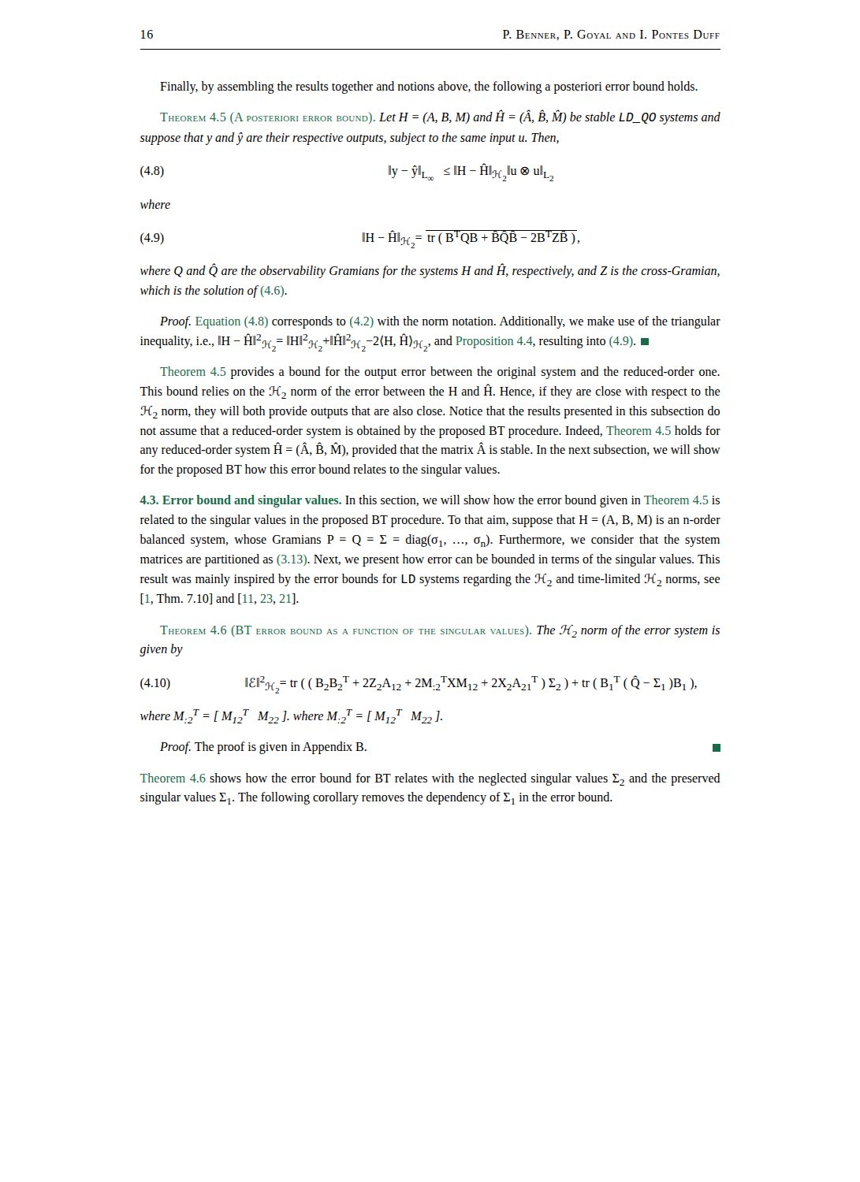16 P. Benner, P. Goyal and I. Pontes Duff
Finally, by assembling the results together and notions above, the following a posteriori error bound holds.
Theorem 4.5 (A posteriori error bound). Let H = (A, B, M) and Ĥ = (Â, B̂, M̂) be stable LD_QO systems and suppose that y and ŷ are their respective outputs, subject to the same input u. Then,
(4.8) ‖y − ŷ‖L∞ ≤ ‖H − Ĥ‖ℋ2‖u ⊗ u‖L2
where
(4.9) ‖H − Ĥ‖ℋ2= tr ( BTQB + B̂Q̂B̂ − 2BTZB̂ ),
where Q and Q̂ are the observability Gramians for the systems H and Ĥ, respectively, and Z is the cross-Gramian, which is the solution of (4.6).
Proof. Equation (4.8) corresponds to (4.2) with the norm notation. Additionally, we make use of the triangular inequality, i.e., ‖H − Ĥ‖2ℋ2= ‖H‖2ℋ2+‖Ĥ‖2ℋ2−2⟨H, Ĥ⟩ℋ2, and Proposition 4.4, resulting into (4.9).
Theorem 4.5 provides a bound for the output error between the original system and the reduced-order one. This bound relies on the ℋ2 norm of the error between the H and Ĥ. Hence, if they are close with respect to the ℋ2 norm, they will both provide outputs that are also close. Notice that the results presented in this subsection do not assume that a reduced-order system is obtained by the proposed BT procedure. Indeed, Theorem 4.5 holds for any reduced-order system Ĥ = (Â, B̂, M̂), provided that the matrix Â is stable. In the next subsection, we will show for the proposed BT how this error bound relates to the singular values.
4.3. Error bound and singular values. In this section, we will show how the error bound given in Theorem 4.5 is related to the singular values in the proposed BT procedure. To that aim, suppose that H = (A, B, M) is an n-order balanced system, whose Gramians P = Q = Σ = diag(σ1, …, σn). Furthermore, we consider that the system matrices are partitioned as (3.13). Next, we present how error can be bounded in terms of the singular values. This result was mainly inspired by the error bounds for LD systems regarding the ℋ2 and time-limited ℋ2 norms, see [1, Thm. 7.10] and [11, 23, 21].
Theorem 4.6 (BT error bound as a function of the singular values). The ℋ2 norm of the error system is given by
(4.10) ‖ℰ‖2ℋ2= tr ( ( B2B2T + 2Z2A12 + 2M:2TXM12 + 2X2A21T ) Σ2 ) + tr ( B1T ( Q̂ − Σ1 )B1 ),
where M:2T = [ M12T M22 ]. where M:2T = [ M12T M22 ].
Proof. The proof is given in Appendix B.
Theorem 4.6 shows how the error bound for BT relates with the neglected singular values Σ2 and the preserved singular values Σ1. The following corollary removes the dependency of Σ1 in the error bound.